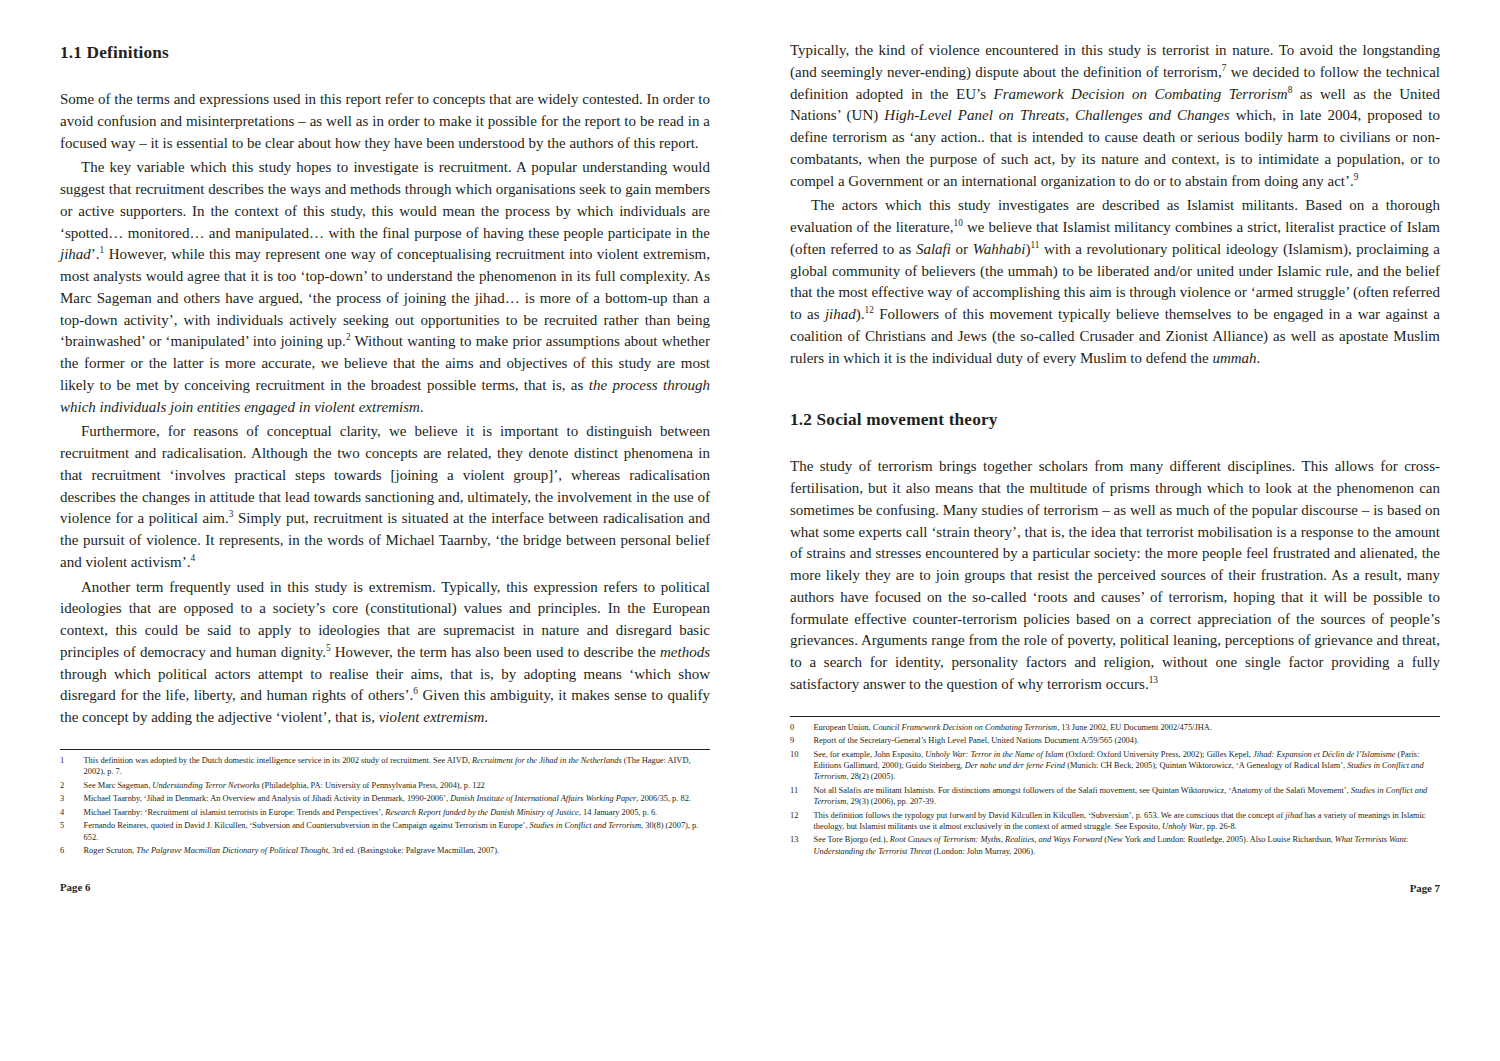1.1 Definitions
Some of the terms and expressions used in this report refer to concepts that are widely contested. In order to avoid confusion and misinterpretations – as well as in order to make it possible for the report to be read in a focused way – it is essential to be clear about how they have been understood by the authors of this report.
The key variable which this study hopes to investigate is recruitment. A popular understanding would suggest that recruitment describes the ways and methods through which organisations seek to gain members or active supporters. In the context of this study, this would mean the process by which individuals are ‘spotted… monitored… and manipulated… with the final purpose of having these people participate in the jihad’.1 However, while this may represent one way of conceptualising recruitment into violent extremism, most analysts would agree that it is too ‘top-down’ to understand the phenomenon in its full complexity. As Marc Sageman and others have argued, ‘the process of joining the jihad… is more of a bottom-up than a top-down activity’, with individuals actively seeking out opportunities to be recruited rather than being ‘brainwashed’ or ‘manipulated’ into joining up.2 Without wanting to make prior assumptions about whether the former or the latter is more accurate, we believe that the aims and objectives of this study are most likely to be met by conceiving recruitment in the broadest possible terms, that is, as the process through which individuals join entities engaged in violent extremism.
Furthermore, for reasons of conceptual clarity, we believe it is important to distinguish between recruitment and radicalisation. Although the two concepts are related, they denote distinct phenomena in that recruitment ‘involves practical steps towards [joining a violent group]’, whereas radicalisation describes the changes in attitude that lead towards sanctioning and, ultimately, the involvement in the use of violence for a political aim.3 Simply put, recruitment is situated at the interface between radicalisation and the pursuit of violence. It represents, in the words of Michael Taarnby, ‘the bridge between personal belief and violent activism’.4
Another term frequently used in this study is extremism. Typically, this expression refers to political ideologies that are opposed to a society’s core (constitutional) values and principles. In the European context, this could be said to apply to ideologies that are supremacist in nature and disregard basic principles of democracy and human dignity.5 However, the term has also been used to describe the methods through which political actors attempt to realise their aims, that is, by adopting means ‘which show disregard for the life, liberty, and human rights of others’.6 Given this ambiguity, it makes sense to qualify the concept by adding the adjective ‘violent’, that is, violent extremism.
This definition was adopted by the Dutch domestic intelligence service in its 2002 study of recruitment. See AIVD, Recruitment for the Jihad in the Netherlands (The Hague: AIVD, 2002), p. 7.
See Marc Sageman, Understanding Terror Networks (Philadelphia, PA: University of Pennsylvania Press, 2004), p. 122
Michael Taarnby, ‘Jihad in Denmark: An Overview and Analysis of Jihadi Activity in Denmark, 1990-2006’, Danish Institute of International Affairs Working Paper, 2006/35, p. 82.
Michael Taarnby: ‘Recruitment of islamist terrorists in Europe: Trends and Perspectives’, Research Report funded by the Danish Ministry of Justice, 14 January 2005, p. 6.
Fernando Reinares, quoted in David J. Kilcullen, ‘Subversion and Countersubversion in the Campaign against Terrorism in Europe’, Studies in Conflict and Terrorism, 30(8) (2007), p. 652.
Roger Scruton, The Palgrave Macmillan Dictionary of Political Thought, 3rd ed. (Basingstoke: Palgrave Macmillan, 2007).
Page 6
Typically, the kind of violence encountered in this study is terrorist in nature. To avoid the longstanding (and seemingly never-ending) dispute about the definition of terrorism,7 we decided to follow the technical definition adopted in the EU’s Framework Decision on Combating Terrorism8 as well as the United Nations’ (UN) High-Level Panel on Threats, Challenges and Changes which, in late 2004, proposed to define terrorism as ‘any action.. that is intended to cause death or serious bodily harm to civilians or non-combatants, when the purpose of such act, by its nature and context, is to intimidate a population, or to compel a Government or an international organization to do or to abstain from doing any act’.9
The actors which this study investigates are described as Islamist militants. Based on a thorough evaluation of the literature,10 we believe that Islamist militancy combines a strict, literalist practice of Islam (often referred to as Salafi or Wahhabi)11 with a revolutionary political ideology (Islamism), proclaiming a global community of believers (the ummah) to be liberated and/or united under Islamic rule, and the belief that the most effective way of accomplishing this aim is through violence or ‘armed struggle’ (often referred to as jihad).12 Followers of this movement typically believe themselves to be engaged in a war against a coalition of Christians and Jews (the so-called Crusader and Zionist Alliance) as well as apostate Muslim rulers in which it is the individual duty of every Muslim to defend the ummah.
1.2 Social movement theory
The study of terrorism brings together scholars from many different disciplines. This allows for cross-fertilisation, but it also means that the multitude of prisms through which to look at the phenomenon can sometimes be confusing. Many studies of terrorism – as well as much of the popular discourse – is based on what some experts call ‘strain theory’, that is, the idea that terrorist mobilisation is a response to the amount of strains and stresses encountered by a particular society: the more people feel frustrated and alienated, the more likely they are to join groups that resist the perceived sources of their frustration. As a result, many authors have focused on the so-called ‘roots and causes’ of terrorism, hoping that it will be possible to formulate effective counter-terrorism policies based on a correct appreciation of the sources of people’s grievances. Arguments range from the role of poverty, political leaning, perceptions of grievance and threat, to a search for identity, personality factors and religion, without one single factor providing a fully satisfactory answer to the question of why terrorism occurs.13
European Union, Council Framework Decision on Combating Terrorism, 13 June 2002, EU Document 2002/475/JHA.
Report of the Secretary-General’s High Level Panel, United Nations Document A/59/565 (2004).
See, for example, John Esposito, Unholy War: Terror in the Name of Islam (Oxford: Oxford University Press, 2002); Gilles Kepel, Jihad: Expansion et Déclin de l’Islamisme (Paris: Editions Gallimard, 2000); Guido Steinberg, Der nahe und der ferne Feind (Munich: CH Beck, 2005); Quintan Wiktorowicz, ‘A Genealogy of Radical Islam’, Studies in Conflict and Terrorism, 28(2) (2005).
Not all Salafis are militant Islamists. For distinctions amongst followers of the Salafi movement, see Quintan Wiktorowicz, ‘Anatomy of the Salafi Movement’, Studies in Conflict and Terrorism, 29(3) (2006), pp. 207-39.
This definition follows the typology put forward by David Kilcullen in Kilcullen, ‘Subversion’, p. 653. We are conscious that the concept of jihad has a variety of meanings in Islamic theology, but Islamist militants use it almost exclusively in the context of armed struggle. See Esposito, Unholy War, pp. 26-8.
See Tore Bjorgo (ed.), Root Causes of Terrorism: Myths, Realities, and Ways Forward (New York and London: Routledge, 2005). Also Louise Richardson, What Terrorists Want: Understanding the Terrorist Threat (London: John Murray, 2006).
Page 7